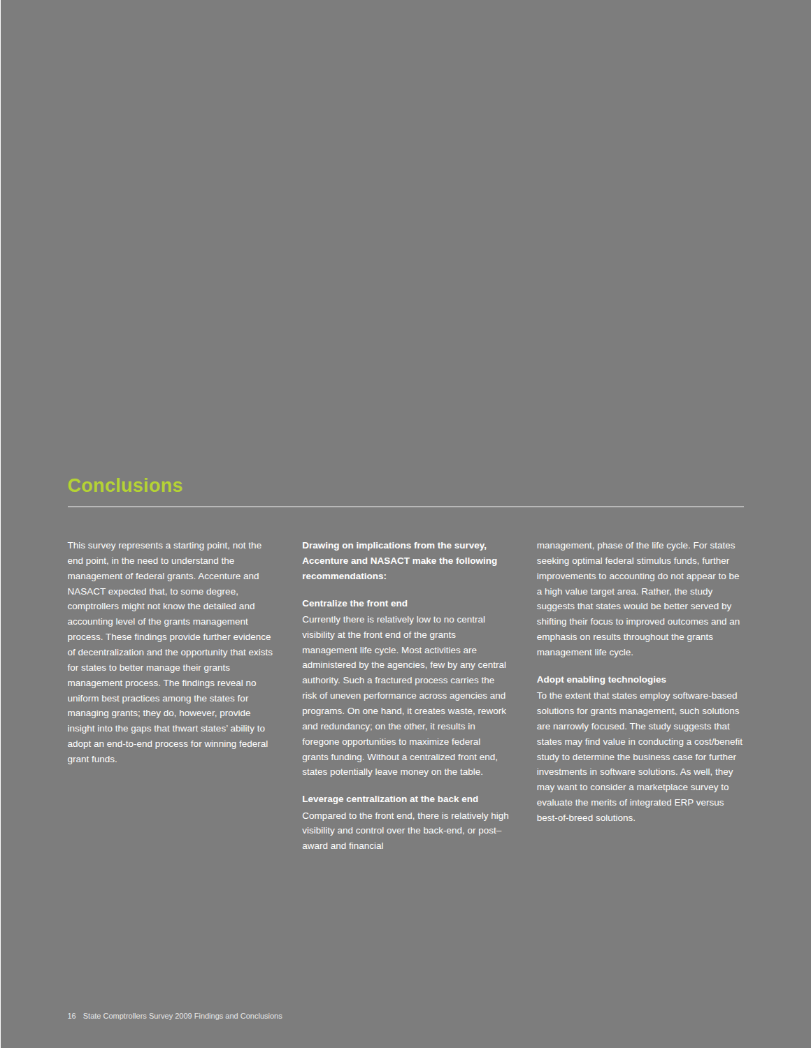Conclusions
This survey represents a starting point, not the end point, in the need to understand the management of federal grants. Accenture and NASACT expected that, to some degree, comptrollers might not know the detailed and accounting level of the grants management process. These findings provide further evidence of decentralization and the opportunity that exists for states to better manage their grants management process. The findings reveal no uniform best practices among the states for managing grants; they do, however, provide insight into the gaps that thwart states’ ability to adopt an end-to-end process for winning federal grant funds.
Drawing on implications from the survey, Accenture and NASACT make the following recommendations:
Centralize the front end
Currently there is relatively low to no central visibility at the front end of the grants management life cycle. Most activities are administered by the agencies, few by any central authority. Such a fractured process carries the risk of uneven performance across agencies and programs. On one hand, it creates waste, rework and redundancy; on the other, it results in foregone opportunities to maximize federal grants funding. Without a centralized front end, states potentially leave money on the table.
Leverage centralization at the back end
Compared to the front end, there is relatively high visibility and control over the back-end, or post–award and financial
management, phase of the life cycle. For states seeking optimal federal stimulus funds, further improvements to accounting do not appear to be a high value target area. Rather, the study suggests that states would be better served by shifting their focus to improved outcomes and an emphasis on results throughout the grants management life cycle.
Adopt enabling technologies
To the extent that states employ software-based solutions for grants management, such solutions are narrowly focused. The study suggests that states may find value in conducting a cost/benefit study to determine the business case for further investments in software solutions. As well, they may want to consider a marketplace survey to evaluate the merits of integrated ERP versus best-of-breed solutions.
16 State Comptrollers Survey 2009 Findings and Conclusions